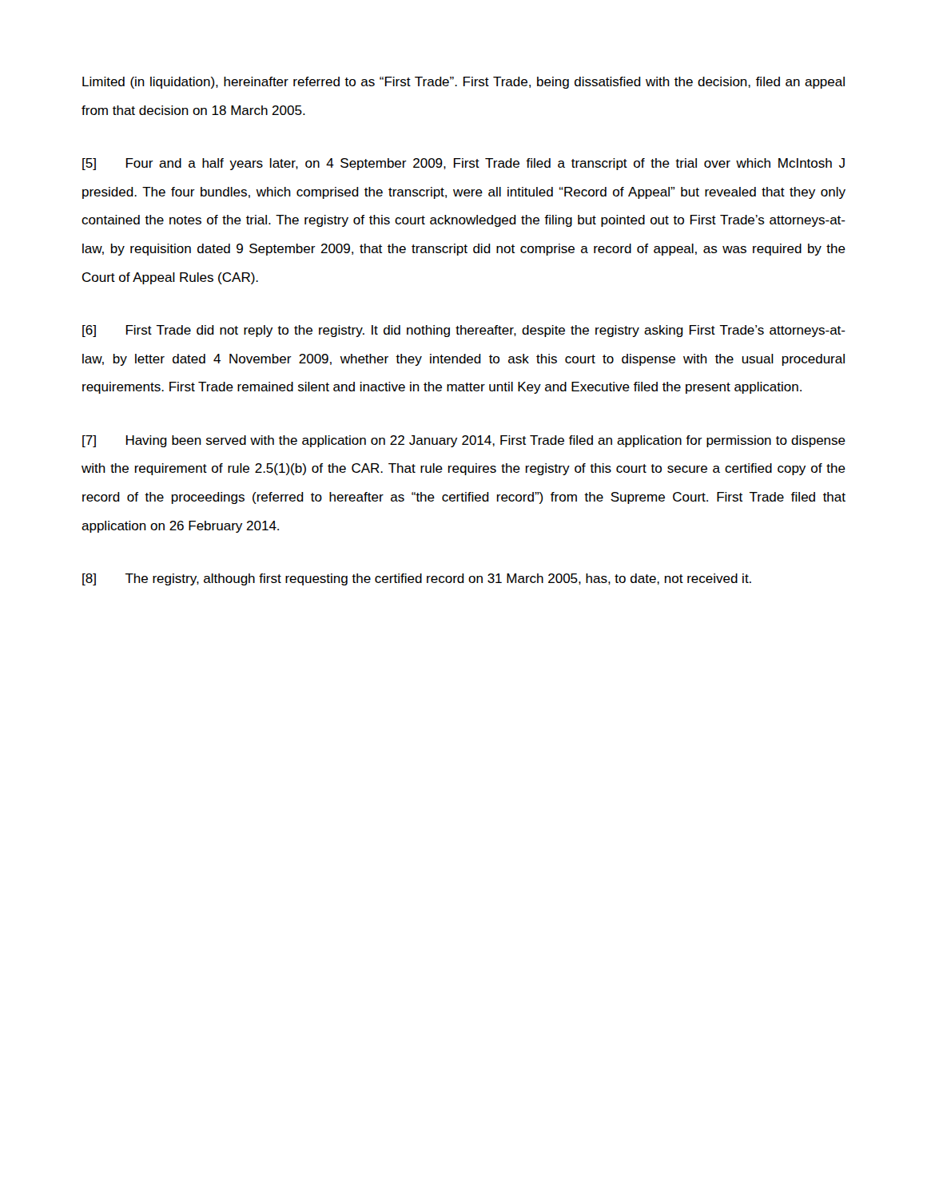Limited (in liquidation), hereinafter referred to as “First Trade”. First Trade, being dissatisfied with the decision, filed an appeal from that decision on 18 March 2005.
[5] Four and a half years later, on 4 September 2009, First Trade filed a transcript of the trial over which McIntosh J presided. The four bundles, which comprised the transcript, were all intituled “Record of Appeal” but revealed that they only contained the notes of the trial. The registry of this court acknowledged the filing but pointed out to First Trade’s attorneys-at-law, by requisition dated 9 September 2009, that the transcript did not comprise a record of appeal, as was required by the Court of Appeal Rules (CAR).
[6] First Trade did not reply to the registry. It did nothing thereafter, despite the registry asking First Trade’s attorneys-at-law, by letter dated 4 November 2009, whether they intended to ask this court to dispense with the usual procedural requirements. First Trade remained silent and inactive in the matter until Key and Executive filed the present application.
[7] Having been served with the application on 22 January 2014, First Trade filed an application for permission to dispense with the requirement of rule 2.5(1)(b) of the CAR. That rule requires the registry of this court to secure a certified copy of the record of the proceedings (referred to hereafter as “the certified record”) from the Supreme Court. First Trade filed that application on 26 February 2014.
[8] The registry, although first requesting the certified record on 31 March 2005, has, to date, not received it.